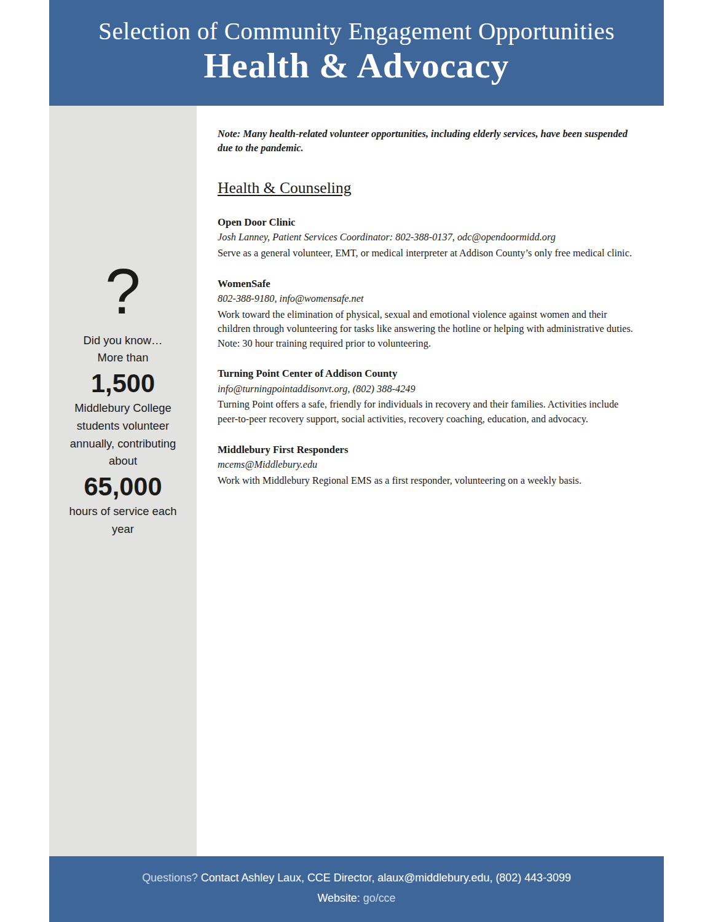Selection of Community Engagement Opportunities
Health & Advocacy
?
Did you know…
More than 1,500 Middlebury College students volunteer annually, contributing about 65,000 hours of service each year
Note: Many health-related volunteer opportunities, including elderly services, have been suspended due to the pandemic.
Health & Counseling
Open Door Clinic
Josh Lanney, Patient Services Coordinator: 802-388-0137, odc@opendoormidd.org
Serve as a general volunteer, EMT, or medical interpreter at Addison County’s only free medical clinic.
WomenSafe
802-388-9180, info@womensafe.net
Work toward the elimination of physical, sexual and emotional violence against women and their children through volunteering for tasks like answering the hotline or helping with administrative duties. Note: 30 hour training required prior to volunteering.
Turning Point Center of Addison County
info@turningpointaddisonvt.org, (802) 388-4249
Turning Point offers a safe, friendly for individuals in recovery and their families. Activities include peer-to-peer recovery support, social activities, recovery coaching, education, and advocacy.
Middlebury First Responders
mcems@Middlebury.edu
Work with Middlebury Regional EMS as a first responder, volunteering on a weekly basis.
Questions? Contact Ashley Laux, CCE Director, alaux@middlebury.edu, (802) 443-3099 Website: go/cce